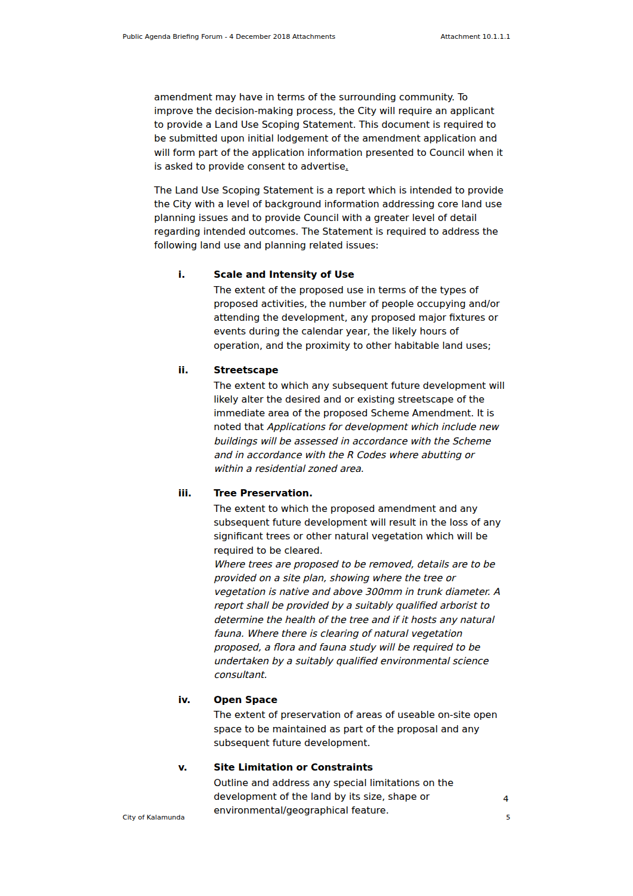Public Agenda Briefing Forum - 4 December 2018 Attachments
Attachment 10.1.1.1
amendment may have in terms of the surrounding community. To improve the decision-making process, the City will require an applicant to provide a Land Use Scoping Statement. This document is required to be submitted upon initial lodgement of the amendment application and will form part of the application information presented to Council when it is asked to provide consent to advertise.
The Land Use Scoping Statement is a report which is intended to provide the City with a level of background information addressing core land use planning issues and to provide Council with a greater level of detail regarding intended outcomes. The Statement is required to address the following land use and planning related issues:
i.
Scale and Intensity of Use
The extent of the proposed use in terms of the types of proposed activities, the number of people occupying and/or attending the development, any proposed major fixtures or events during the calendar year, the likely hours of operation, and the proximity to other habitable land uses;
ii.
Streetscape
The extent to which any subsequent future development will likely alter the desired and or existing streetscape of the immediate area of the proposed Scheme Amendment. It is noted that Applications for development which include new buildings will be assessed in accordance with the Scheme and in accordance with the R Codes where abutting or within a residential zoned area.
iii.
Tree Preservation.
The extent to which the proposed amendment and any subsequent future development will result in the loss of any significant trees or other natural vegetation which will be required to be cleared.
Where trees are proposed to be removed, details are to be provided on a site plan, showing where the tree or vegetation is native and above 300mm in trunk diameter. A report shall be provided by a suitably qualified arborist to determine the health of the tree and if it hosts any natural fauna. Where there is clearing of natural vegetation proposed, a flora and fauna study will be required to be undertaken by a suitably qualified environmental science consultant.
iv.
Open Space
The extent of preservation of areas of useable on-site open space to be maintained as part of the proposal and any subsequent future development.
v.
Site Limitation or Constraints
Outline and address any special limitations on the development of the land by its size, shape or environmental/geographical feature.
4
City of Kalamunda
5